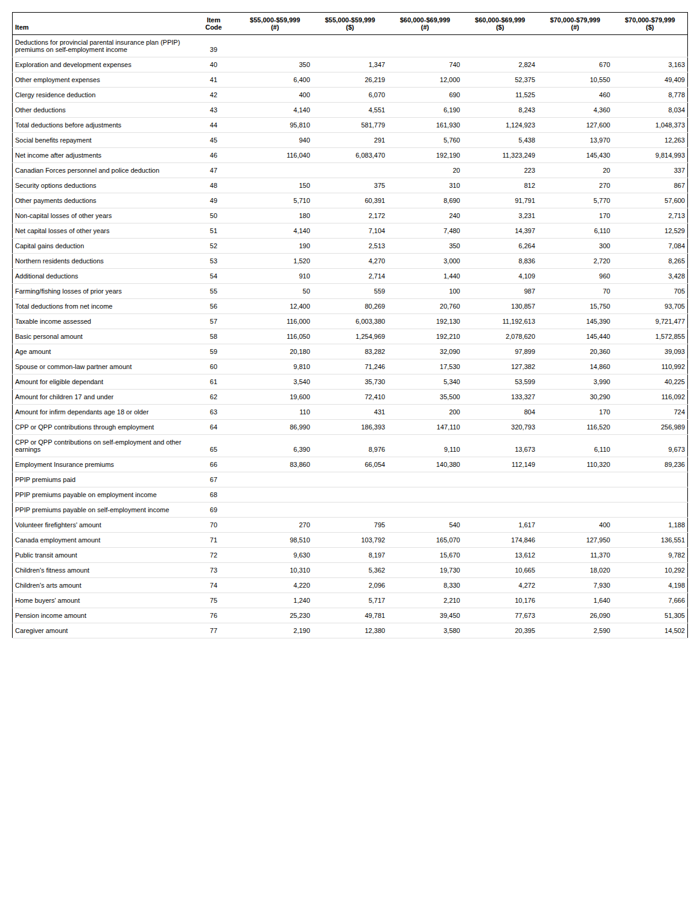Tax statistics by income range
| Item | Item Code | $55,000-$59,999 (#) | $55,000-$59,999 ($) | $60,000-$69,999 (#) | $60,000-$69,999 ($) | $70,000-$79,999 (#) | $70,000-$79,999 ($) |
| --- | --- | --- | --- | --- | --- | --- | --- |
| Deductions for provincial parental insurance plan (PPIP) premiums on self-employment income | 39 | | | | | | |
| Exploration and development expenses | 40 | 350 | 1,347 | 740 | 2,824 | 670 | 3,163 |
| Other employment expenses | 41 | 6,400 | 26,219 | 12,000 | 52,375 | 10,550 | 49,409 |
| Clergy residence deduction | 42 | 400 | 6,070 | 690 | 11,525 | 460 | 8,778 |
| Other deductions | 43 | 4,140 | 4,551 | 6,190 | 8,243 | 4,360 | 8,034 |
| Total deductions before adjustments | 44 | 95,810 | 581,779 | 161,930 | 1,124,923 | 127,600 | 1,048,373 |
| Social benefits repayment | 45 | 940 | 291 | 5,760 | 5,438 | 13,970 | 12,263 |
| Net income after adjustments | 46 | 116,040 | 6,083,470 | 192,190 | 11,323,249 | 145,430 | 9,814,993 |
| Canadian Forces personnel and police deduction | 47 | | | 20 | 223 | 20 | 337 |
| Security options deductions | 48 | 150 | 375 | 310 | 812 | 270 | 867 |
| Other payments deductions | 49 | 5,710 | 60,391 | 8,690 | 91,791 | 5,770 | 57,600 |
| Non-capital losses of other years | 50 | 180 | 2,172 | 240 | 3,231 | 170 | 2,713 |
| Net capital losses of other years | 51 | 4,140 | 7,104 | 7,480 | 14,397 | 6,110 | 12,529 |
| Capital gains deduction | 52 | 190 | 2,513 | 350 | 6,264 | 300 | 7,084 |
| Northern residents deductions | 53 | 1,520 | 4,270 | 3,000 | 8,836 | 2,720 | 8,265 |
| Additional deductions | 54 | 910 | 2,714 | 1,440 | 4,109 | 960 | 3,428 |
| Farming/fishing losses of prior years | 55 | 50 | 559 | 100 | 987 | 70 | 705 |
| Total deductions from net income | 56 | 12,400 | 80,269 | 20,760 | 130,857 | 15,750 | 93,705 |
| Taxable income assessed | 57 | 116,000 | 6,003,380 | 192,130 | 11,192,613 | 145,390 | 9,721,477 |
| Basic personal amount | 58 | 116,050 | 1,254,969 | 192,210 | 2,078,620 | 145,440 | 1,572,855 |
| Age amount | 59 | 20,180 | 83,282 | 32,090 | 97,899 | 20,360 | 39,093 |
| Spouse or common-law partner amount | 60 | 9,810 | 71,246 | 17,530 | 127,382 | 14,860 | 110,992 |
| Amount for eligible dependant | 61 | 3,540 | 35,730 | 5,340 | 53,599 | 3,990 | 40,225 |
| Amount for children 17 and under | 62 | 19,600 | 72,410 | 35,500 | 133,327 | 30,290 | 116,092 |
| Amount for infirm dependants age 18 or older | 63 | 110 | 431 | 200 | 804 | 170 | 724 |
| CPP or QPP contributions through employment | 64 | 86,990 | 186,393 | 147,110 | 320,793 | 116,520 | 256,989 |
| CPP or QPP contributions on self-employment and other earnings | 65 | 6,390 | 8,976 | 9,110 | 13,673 | 6,110 | 9,673 |
| Employment Insurance premiums | 66 | 83,860 | 66,054 | 140,380 | 112,149 | 110,320 | 89,236 |
| PPIP premiums paid | 67 | | | | | | |
| PPIP premiums payable on employment income | 68 | | | | | | |
| PPIP premiums payable on self-employment income | 69 | | | | | | |
| Volunteer firefighters' amount | 70 | 270 | 795 | 540 | 1,617 | 400 | 1,188 |
| Canada employment amount | 71 | 98,510 | 103,792 | 165,070 | 174,846 | 127,950 | 136,551 |
| Public transit amount | 72 | 9,630 | 8,197 | 15,670 | 13,612 | 11,370 | 9,782 |
| Children's fitness amount | 73 | 10,310 | 5,362 | 19,730 | 10,665 | 18,020 | 10,292 |
| Children's arts amount | 74 | 4,220 | 2,096 | 8,330 | 4,272 | 7,930 | 4,198 |
| Home buyers' amount | 75 | 1,240 | 5,717 | 2,210 | 10,176 | 1,640 | 7,666 |
| Pension income amount | 76 | 25,230 | 49,781 | 39,450 | 77,673 | 26,090 | 51,305 |
| Caregiver amount | 77 | 2,190 | 12,380 | 3,580 | 20,395 | 2,590 | 14,502 |